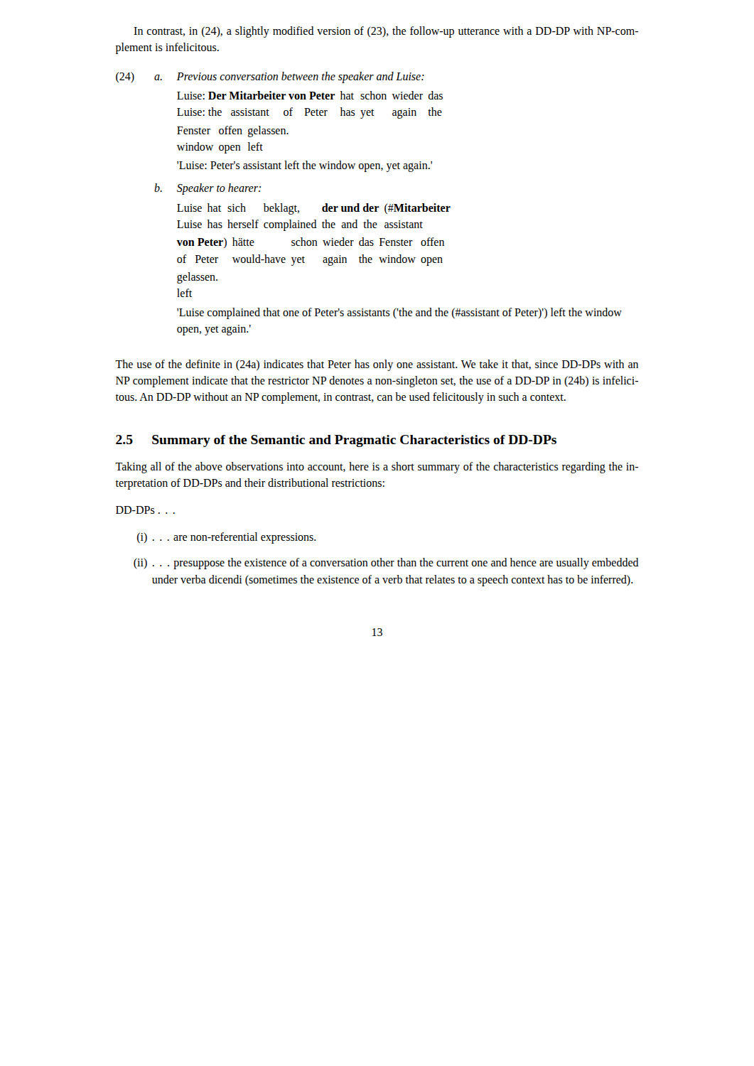In contrast, in (24), a slightly modified version of (23), the follow-up utterance with a DD-DP with NP-complement is infelicitous.
(24)
a.
Previous conversation between the speaker and Luise:
Luise: Der Mitarbeiter von Peter hat schon wieder das
Luise: the assistant of Peter has yet again the
Fenster offen gelassen.
window open left
'Luise: Peter's assistant left the window open, yet again.'
b.
Speaker to hearer:
Luise hat sich beklagt, der und der(#Mitarbeiter
Luise has herself complained the and the assistant
von Peter) hätte schon wieder das Fenster offen
of Peter would-have yet again the window open
gelassen.
left
'Luise complained that one of Peter's assistants ('the and the (#assistant of Peter)') left the window open, yet again.'
The use of the definite in (24a) indicates that Peter has only one assistant. We take it that, since DD-DPs with an NP complement indicate that the restrictor NP denotes a non-singleton set, the use of a DD-DP in (24b) is infelicitous. An DD-DP without an NP complement, in contrast, can be used felicitously in such a context.
2.5 Summary of the Semantic and Pragmatic Characteristics of DD-DPs
Taking all of the above observations into account, here is a short summary of the characteristics regarding the interpretation of DD-DPs and their distributional restrictions:
DD-DPs . . .
(i). . . are non-referential expressions.
(ii). . . presuppose the existence of a conversation other than the current one and hence are usually embedded under verba dicendi (sometimes the existence of a verb that relates to a speech context has to be inferred).
13